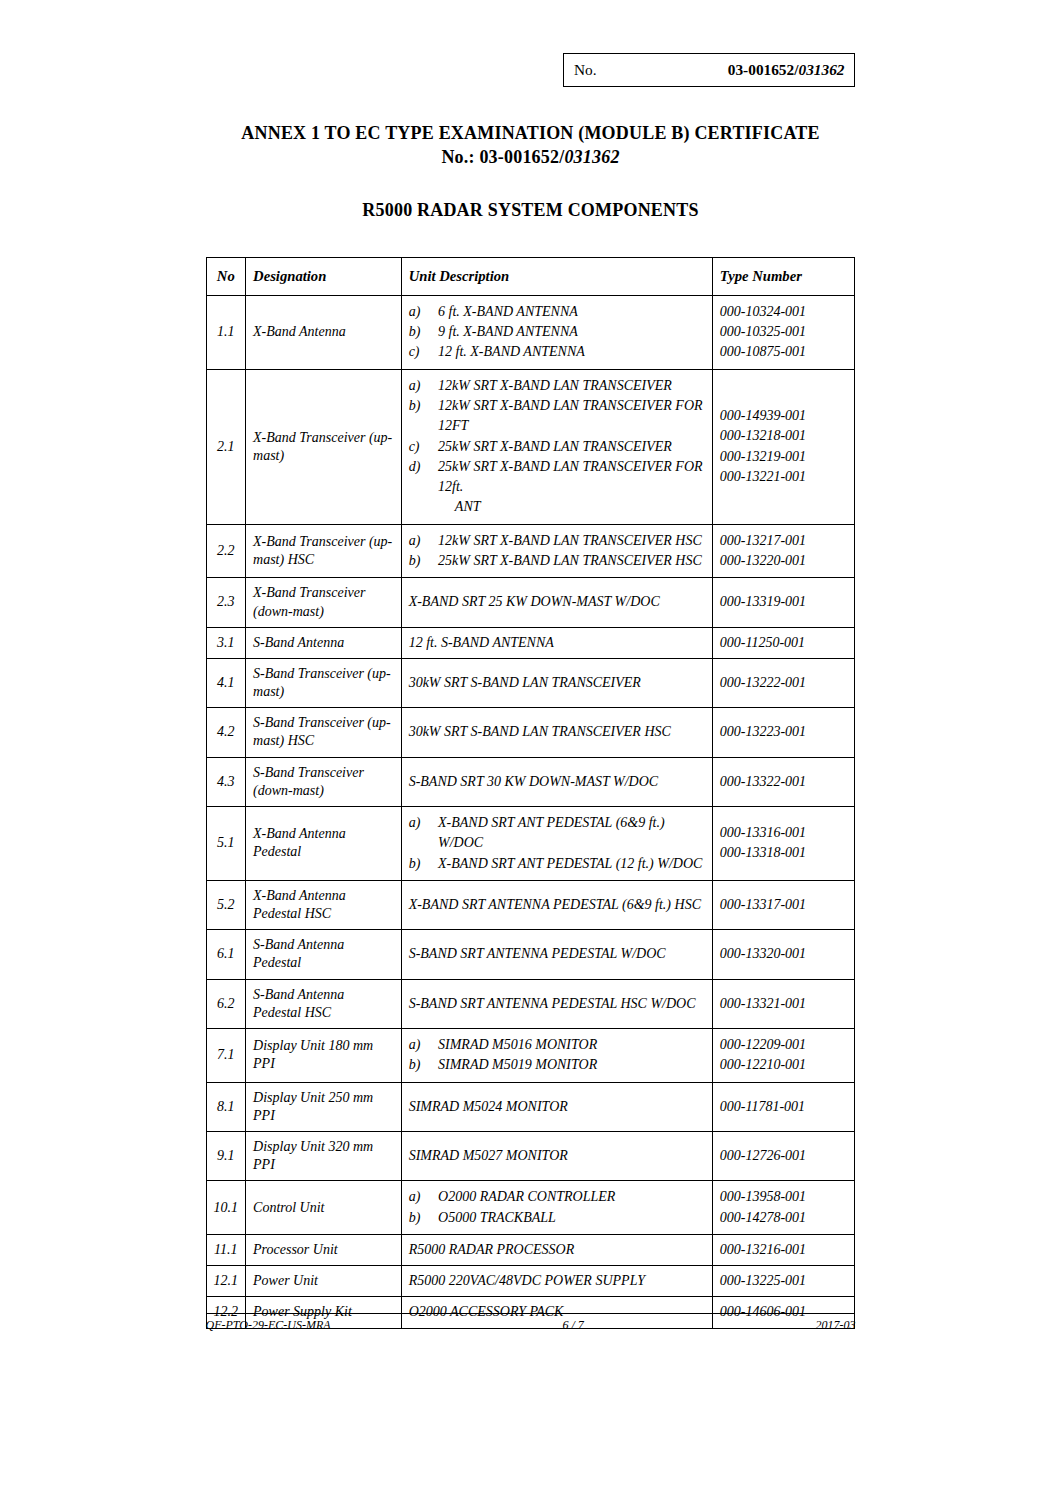No. 03-001652/031362
ANNEX 1 TO EC TYPE EXAMINATION (MODULE B) CERTIFICATE No.: 03-001652/031362
R5000 RADAR SYSTEM COMPONENTS
| No | Designation | Unit Description | Type Number |
| --- | --- | --- | --- |
| 1.1 | X-Band Antenna | a) 6 ft. X-BAND ANTENNA b) 9 ft. X-BAND ANTENNA c) 12 ft. X-BAND ANTENNA | 000-10324-001 000-10325-001 000-10875-001 |
| 2.1 | X-Band Transceiver (up-mast) | a) 12kW SRT X-BAND LAN TRANSCEIVER b) 12kW SRT X-BAND LAN TRANSCEIVER FOR 12FT c) 25kW SRT X-BAND LAN TRANSCEIVER d) 25kW SRT X-BAND LAN TRANSCEIVER FOR 12ft. ANT | 000-14939-001 000-13218-001 000-13219-001 000-13221-001 |
| 2.2 | X-Band Transceiver (up-mast) HSC | a) 12kW SRT X-BAND LAN TRANSCEIVER HSC b) 25kW SRT X-BAND LAN TRANSCEIVER HSC | 000-13217-001 000-13220-001 |
| 2.3 | X-Band Transceiver (down-mast) | X-BAND SRT 25 KW DOWN-MAST W/DOC | 000-13319-001 |
| 3.1 | S-Band Antenna | 12 ft. S-BAND ANTENNA | 000-11250-001 |
| 4.1 | S-Band Transceiver (up-mast) | 30kW SRT S-BAND LAN TRANSCEIVER | 000-13222-001 |
| 4.2 | S-Band Transceiver (up-mast) HSC | 30kW SRT S-BAND LAN TRANSCEIVER HSC | 000-13223-001 |
| 4.3 | S-Band Transceiver (down-mast) | S-BAND SRT 30 KW DOWN-MAST W/DOC | 000-13322-001 |
| 5.1 | X-Band Antenna Pedestal | a) X-BAND SRT ANT PEDESTAL (6&9 ft.) W/DOC b) X-BAND SRT ANT PEDESTAL (12 ft.) W/DOC | 000-13316-001 000-13318-001 |
| 5.2 | X-Band Antenna Pedestal HSC | X-BAND SRT ANTENNA PEDESTAL (6&9 ft.) HSC | 000-13317-001 |
| 6.1 | S-Band Antenna Pedestal | S-BAND SRT ANTENNA PEDESTAL W/DOC | 000-13320-001 |
| 6.2 | S-Band Antenna Pedestal HSC | S-BAND SRT ANTENNA PEDESTAL HSC W/DOC | 000-13321-001 |
| 7.1 | Display Unit 180 mm PPI | a) SIMRAD M5016 MONITOR b) SIMRAD M5019 MONITOR | 000-12209-001 000-12210-001 |
| 8.1 | Display Unit 250 mm PPI | SIMRAD M5024 MONITOR | 000-11781-001 |
| 9.1 | Display Unit 320 mm PPI | SIMRAD M5027 MONITOR | 000-12726-001 |
| 10.1 | Control Unit | a) O2000 RADAR CONTROLLER b) O5000 TRACKBALL | 000-13958-001 000-14278-001 |
| 11.1 | Processor Unit | R5000 RADAR PROCESSOR | 000-13216-001 |
| 12.1 | Power Unit | R5000 220VAC/48VDC POWER SUPPLY | 000-13225-001 |
| 12.2 | Power Supply Kit | O2000 ACCESSORY PACK | 000-14606-001 |
QF-PTO-29-EC-US-MRA
6 / 7
2017-03